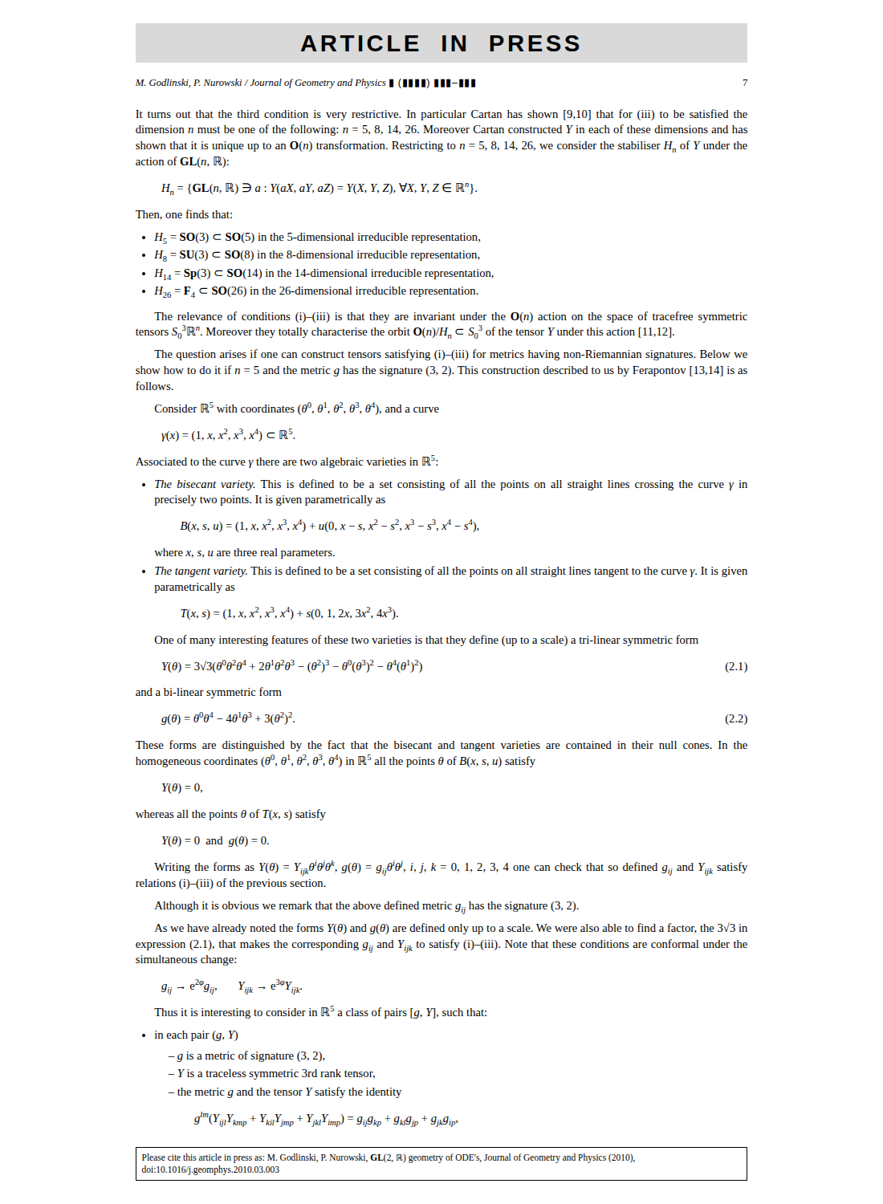ARTICLE IN PRESS
M. Godlinski, P. Nurowski / Journal of Geometry and Physics ▮ (▮▮▮▮) ▮▮▮–▮▮▮ 7
It turns out that the third condition is very restrictive. In particular Cartan has shown [9,10] that for (iii) to be satisfied the dimension n must be one of the following: n = 5, 8, 14, 26. Moreover Cartan constructed Υ in each of these dimensions and has shown that it is unique up to an O(n) transformation. Restricting to n = 5, 8, 14, 26, we consider the stabiliser Hn of Υ under the action of GL(n, ℝ):
Hn = {GL(n, ℝ) ∋ a : Υ(aX, aY, aZ) = Υ(X, Y, Z), ∀X, Y, Z ∈ ℝn}.
Then, one finds that:
H5 = SO(3) ⊂ SO(5) in the 5-dimensional irreducible representation,
H8 = SU(3) ⊂ SO(8) in the 8-dimensional irreducible representation,
H14 = Sp(3) ⊂ SO(14) in the 14-dimensional irreducible representation,
H26 = F4 ⊂ SO(26) in the 26-dimensional irreducible representation.
The relevance of conditions (i)–(iii) is that they are invariant under the O(n) action on the space of tracefree symmetric tensors S03ℝn. Moreover they totally characterise the orbit O(n)/Hn ⊂ S03 of the tensor Υ under this action [11,12].
The question arises if one can construct tensors satisfying (i)–(iii) for metrics having non-Riemannian signatures. Below we show how to do it if n = 5 and the metric g has the signature (3, 2). This construction described to us by Ferapontov [13,14] is as follows.
Consider ℝ5 with coordinates (θ0, θ1, θ2, θ3, θ4), and a curve
γ(x) = (1, x, x2, x3, x4) ⊂ ℝ5.
Associated to the curve γ there are two algebraic varieties in ℝ5:
The bisecant variety. This is defined to be a set consisting of all the points on all straight lines crossing the curve γ in precisely two points. It is given parametrically as
B(x, s, u) = (1, x, x2, x3, x4) + u(0, x − s, x2 − s2, x3 − s3, x4 − s4),
where x, s, u are three real parameters.
The tangent variety. This is defined to be a set consisting of all the points on all straight lines tangent to the curve γ. It is given parametrically as
T(x, s) = (1, x, x2, x3, x4) + s(0, 1, 2x, 3x2, 4x3).
One of many interesting features of these two varieties is that they define (up to a scale) a tri-linear symmetric form
Υ(θ) = 3√3(θ0θ2θ4 + 2θ1θ2θ3 − (θ2)3 − θ0(θ3)2 − θ4(θ1)2) (2.1)
and a bi-linear symmetric form
g(θ) = θ0θ4 − 4θ1θ3 + 3(θ2)2. (2.2)
These forms are distinguished by the fact that the bisecant and tangent varieties are contained in their null cones. In the homogeneous coordinates (θ0, θ1, θ2, θ3, θ4) in ℝ5 all the points θ of B(x, s, u) satisfy
Υ(θ) = 0,
whereas all the points θ of T(x, s) satisfy
Υ(θ) = 0 and g(θ) = 0.
Writing the forms as Υ(θ) = Υijkθiθjθk, g(θ) = gijθiθj, i, j, k = 0, 1, 2, 3, 4 one can check that so defined gij and Υijk satisfy relations (i)–(iii) of the previous section.
Although it is obvious we remark that the above defined metric gij has the signature (3, 2).
As we have already noted the forms Υ(θ) and g(θ) are defined only up to a scale. We were also able to find a factor, the 3√3 in expression (2.1), that makes the corresponding gij and Υijk to satisfy (i)–(iii). Note that these conditions are conformal under the simultaneous change:
gij → e2φgij, Υijk → e3φΥijk.
Thus it is interesting to consider in ℝ5 a class of pairs [g, Υ], such that:
in each pair (g, Υ)
g is a metric of signature (3, 2),
Υ is a traceless symmetric 3rd rank tensor,
the metric g and the tensor Υ satisfy the identity
glm(ΥijlΥkmp + ΥkilΥjmp + ΥjklΥimp) = gijgkp + gklgjp + gjkgip,
Please cite this article in press as: M. Godlinski, P. Nurowski, GL(2, ℝ) geometry of ODE's, Journal of Geometry and Physics (2010), doi:10.1016/j.geomphys.2010.03.003